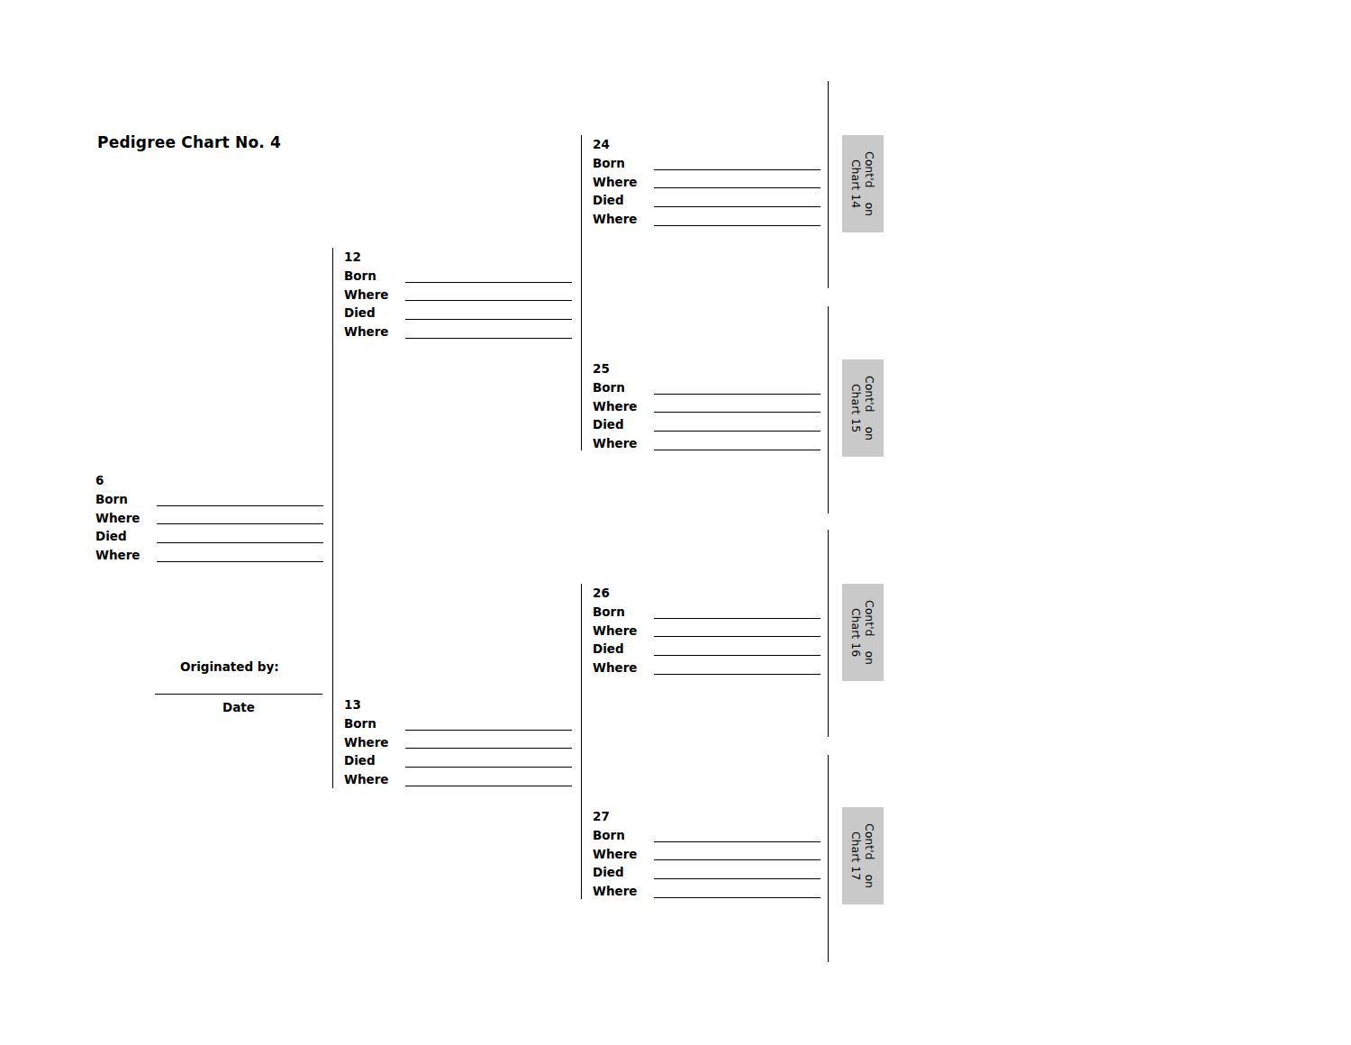Pedigree Chart No. 4
24
Born
Where
Died
Where
25
Born
Where
Died
Where
26
Born
Where
Died
Where
27
Born
Where
Died
Where
12
Born
Where
Died
Where
13
Born
Where
Died
Where
6
Born
Where
Died
Where
Cont'd on
Chart 14
Cont'd on
Chart 15
Cont'd on
Chart 16
Cont'd on
Chart 17
Originated by:
Date